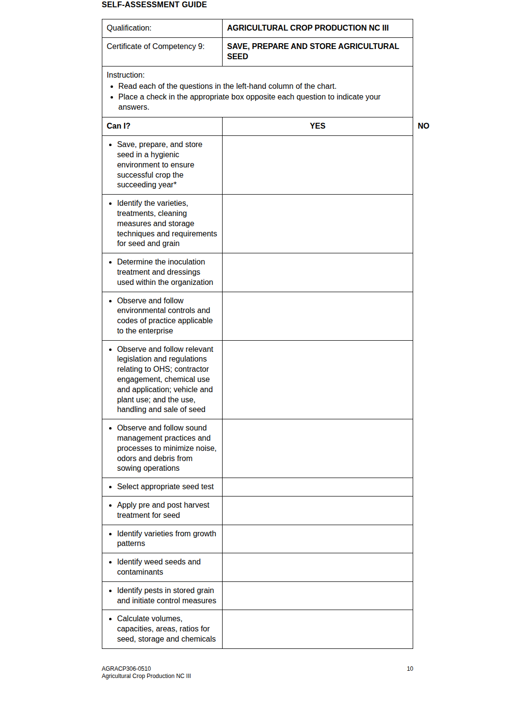SELF-ASSESSMENT GUIDE
| Qualification: | AGRICULTURAL CROP PRODUCTION NC III |
| Certificate of Competency 9: | SAVE, PREPARE AND STORE AGRICULTURAL SEED |
| Instruction: Read each of the questions in the left-hand column of the chart. Place a check in the appropriate box opposite each question to indicate your answers. |
| Can I? | YES | NO |
| Save, prepare, and store seed in a hygienic environment to ensure successful crop the succeeding year* | | |
| Identify the varieties, treatments, cleaning measures and storage techniques and requirements for seed and grain | | |
| Determine the inoculation treatment and dressings used within the organization | | |
| Observe and follow environmental controls and codes of practice applicable to the enterprise | | |
| Observe and follow relevant legislation and regulations relating to OHS; contractor engagement, chemical use and application; vehicle and plant use; and the use, handling and sale of seed | | |
| Observe and follow sound management practices and processes to minimize noise, odors and debris from sowing operations | | |
| Select appropriate seed test | | |
| Apply pre and post harvest treatment for seed | | |
| Identify varieties from growth patterns | | |
| Identify weed seeds and contaminants | | |
| Identify pests in stored grain and initiate control measures | | |
| Calculate volumes, capacities, areas, ratios for seed, storage and chemicals | | |
AGRACP306-0510
Agricultural Crop Production NC III 10